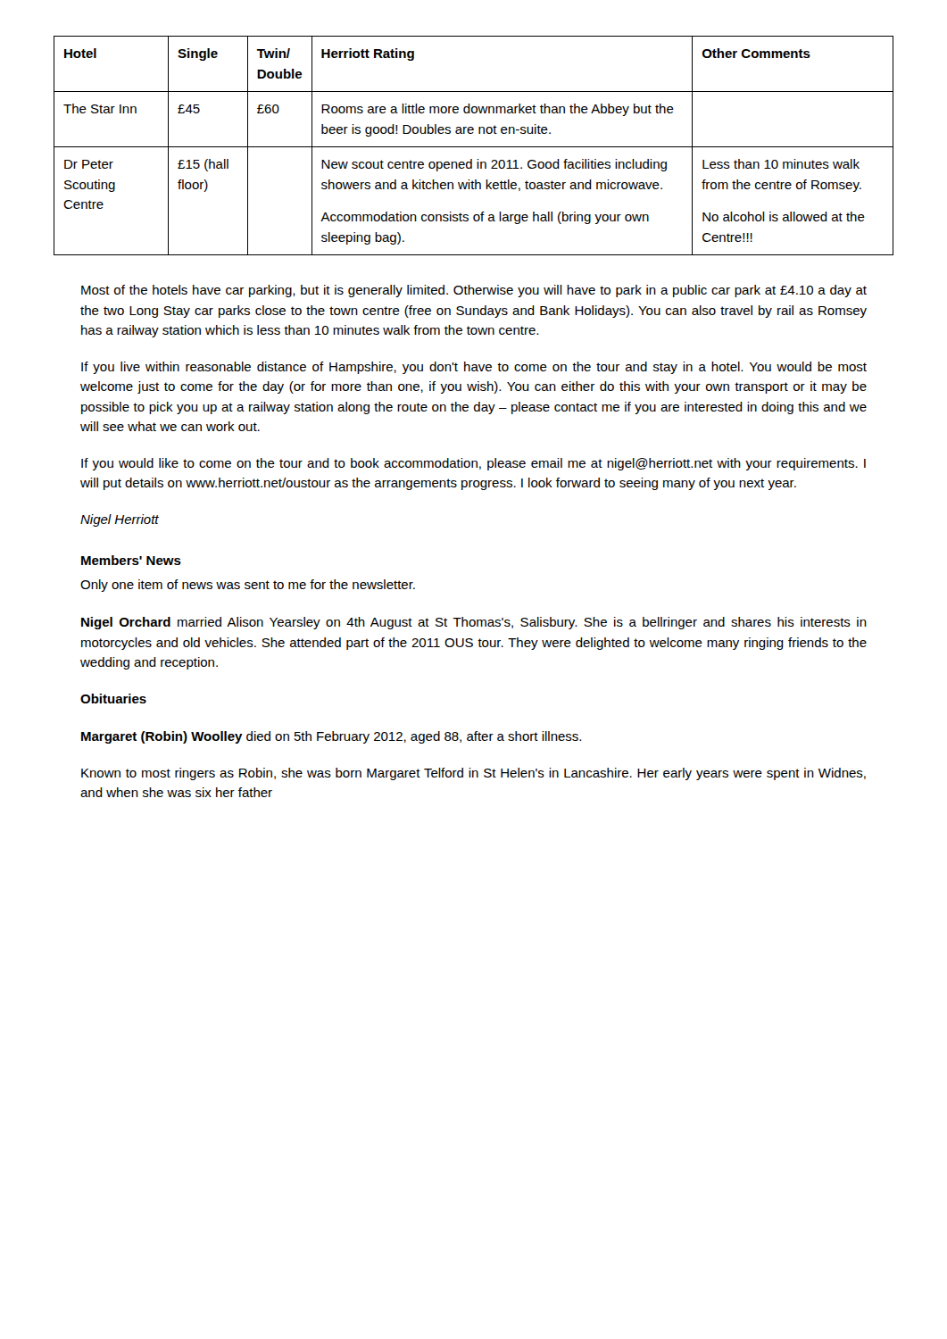| Hotel | Single | Twin/ Double | Herriott Rating | Other Comments |
| --- | --- | --- | --- | --- |
| The Star Inn | £45 | £60 | Rooms are a little more downmarket than the Abbey but the beer is good! Doubles are not en-suite. | |
| Dr Peter Scouting Centre | £15 (hall floor) | | New scout centre opened in 2011. Good facilities including showers and a kitchen with kettle, toaster and microwave. Accommodation consists of a large hall (bring your own sleeping bag). | Less than 10 minutes walk from the centre of Romsey. No alcohol is allowed at the Centre!!! |
Most of the hotels have car parking, but it is generally limited. Otherwise you will have to park in a public car park at £4.10 a day at the two Long Stay car parks close to the town centre (free on Sundays and Bank Holidays). You can also travel by rail as Romsey has a railway station which is less than 10 minutes walk from the town centre.
If you live within reasonable distance of Hampshire, you don't have to come on the tour and stay in a hotel. You would be most welcome just to come for the day (or for more than one, if you wish). You can either do this with your own transport or it may be possible to pick you up at a railway station along the route on the day – please contact me if you are interested in doing this and we will see what we can work out.
If you would like to come on the tour and to book accommodation, please email me at nigel@herriott.net with your requirements. I will put details on www.herriott.net/oustour as the arrangements progress. I look forward to seeing many of you next year.
Nigel Herriott
Members' News
Only one item of news was sent to me for the newsletter.
Nigel Orchard married Alison Yearsley on 4th August at St Thomas's, Salisbury. She is a bellringer and shares his interests in motorcycles and old vehicles. She attended part of the 2011 OUS tour. They were delighted to welcome many ringing friends to the wedding and reception.
Obituaries
Margaret (Robin) Woolley died on 5th February 2012, aged 88, after a short illness.
Known to most ringers as Robin, she was born Margaret Telford in St Helen's in Lancashire. Her early years were spent in Widnes, and when she was six her father